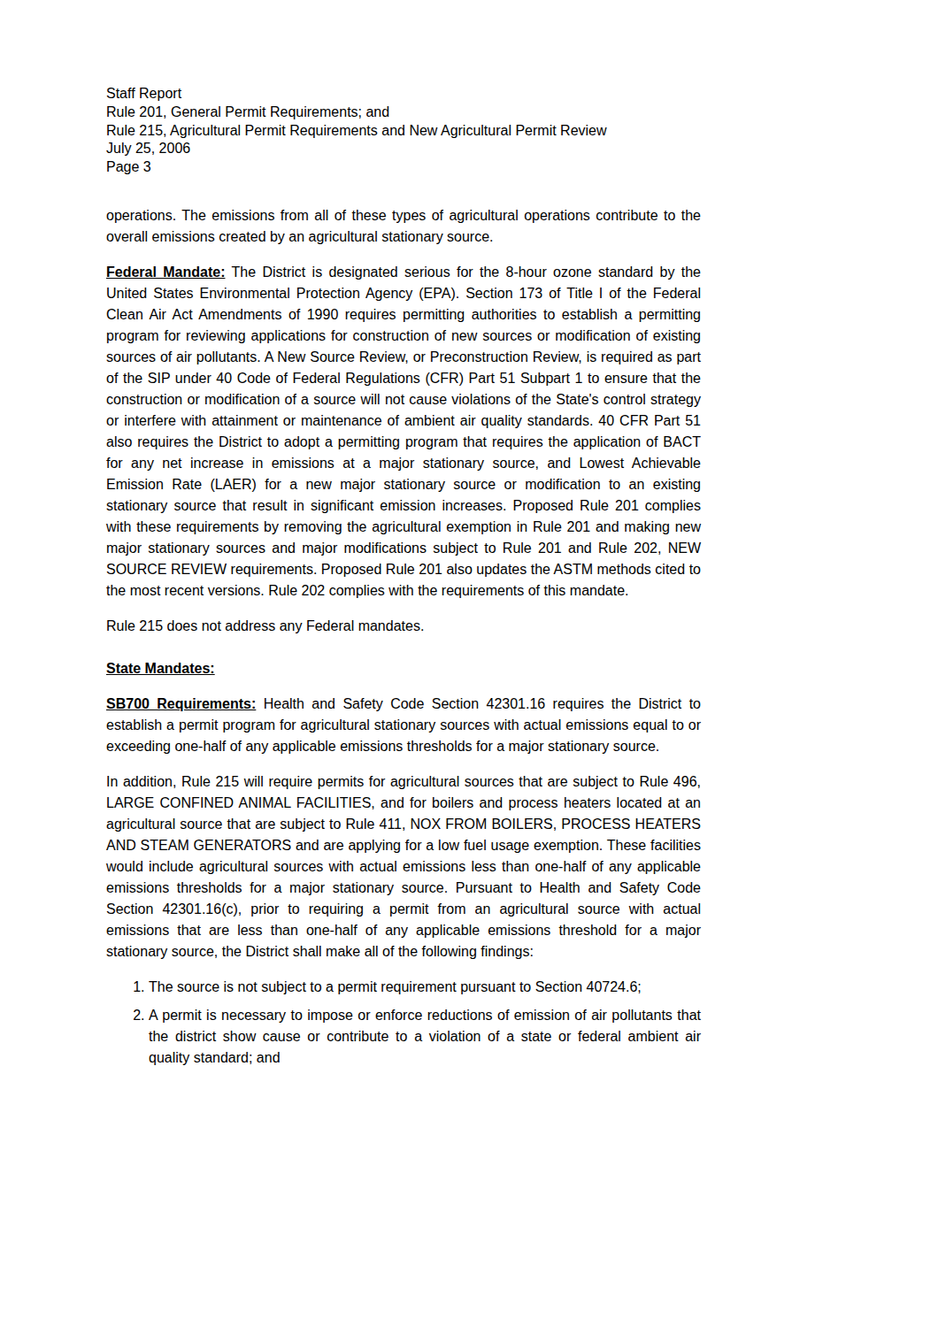Staff Report
Rule 201, General Permit Requirements; and
Rule 215, Agricultural Permit Requirements and New Agricultural Permit Review
July 25, 2006
Page 3
operations. The emissions from all of these types of agricultural operations contribute to the overall emissions created by an agricultural stationary source.
Federal Mandate: The District is designated serious for the 8-hour ozone standard by the United States Environmental Protection Agency (EPA). Section 173 of Title I of the Federal Clean Air Act Amendments of 1990 requires permitting authorities to establish a permitting program for reviewing applications for construction of new sources or modification of existing sources of air pollutants. A New Source Review, or Preconstruction Review, is required as part of the SIP under 40 Code of Federal Regulations (CFR) Part 51 Subpart 1 to ensure that the construction or modification of a source will not cause violations of the State's control strategy or interfere with attainment or maintenance of ambient air quality standards. 40 CFR Part 51 also requires the District to adopt a permitting program that requires the application of BACT for any net increase in emissions at a major stationary source, and Lowest Achievable Emission Rate (LAER) for a new major stationary source or modification to an existing stationary source that result in significant emission increases. Proposed Rule 201 complies with these requirements by removing the agricultural exemption in Rule 201 and making new major stationary sources and major modifications subject to Rule 201 and Rule 202, NEW SOURCE REVIEW requirements. Proposed Rule 201 also updates the ASTM methods cited to the most recent versions. Rule 202 complies with the requirements of this mandate.
Rule 215 does not address any Federal mandates.
State Mandates:
SB700 Requirements: Health and Safety Code Section 42301.16 requires the District to establish a permit program for agricultural stationary sources with actual emissions equal to or exceeding one-half of any applicable emissions thresholds for a major stationary source.
In addition, Rule 215 will require permits for agricultural sources that are subject to Rule 496, LARGE CONFINED ANIMAL FACILITIES, and for boilers and process heaters located at an agricultural source that are subject to Rule 411, NOX FROM BOILERS, PROCESS HEATERS AND STEAM GENERATORS and are applying for a low fuel usage exemption. These facilities would include agricultural sources with actual emissions less than one-half of any applicable emissions thresholds for a major stationary source. Pursuant to Health and Safety Code Section 42301.16(c), prior to requiring a permit from an agricultural source with actual emissions that are less than one-half of any applicable emissions threshold for a major stationary source, the District shall make all of the following findings:
The source is not subject to a permit requirement pursuant to Section 40724.6;
A permit is necessary to impose or enforce reductions of emission of air pollutants that the district show cause or contribute to a violation of a state or federal ambient air quality standard; and